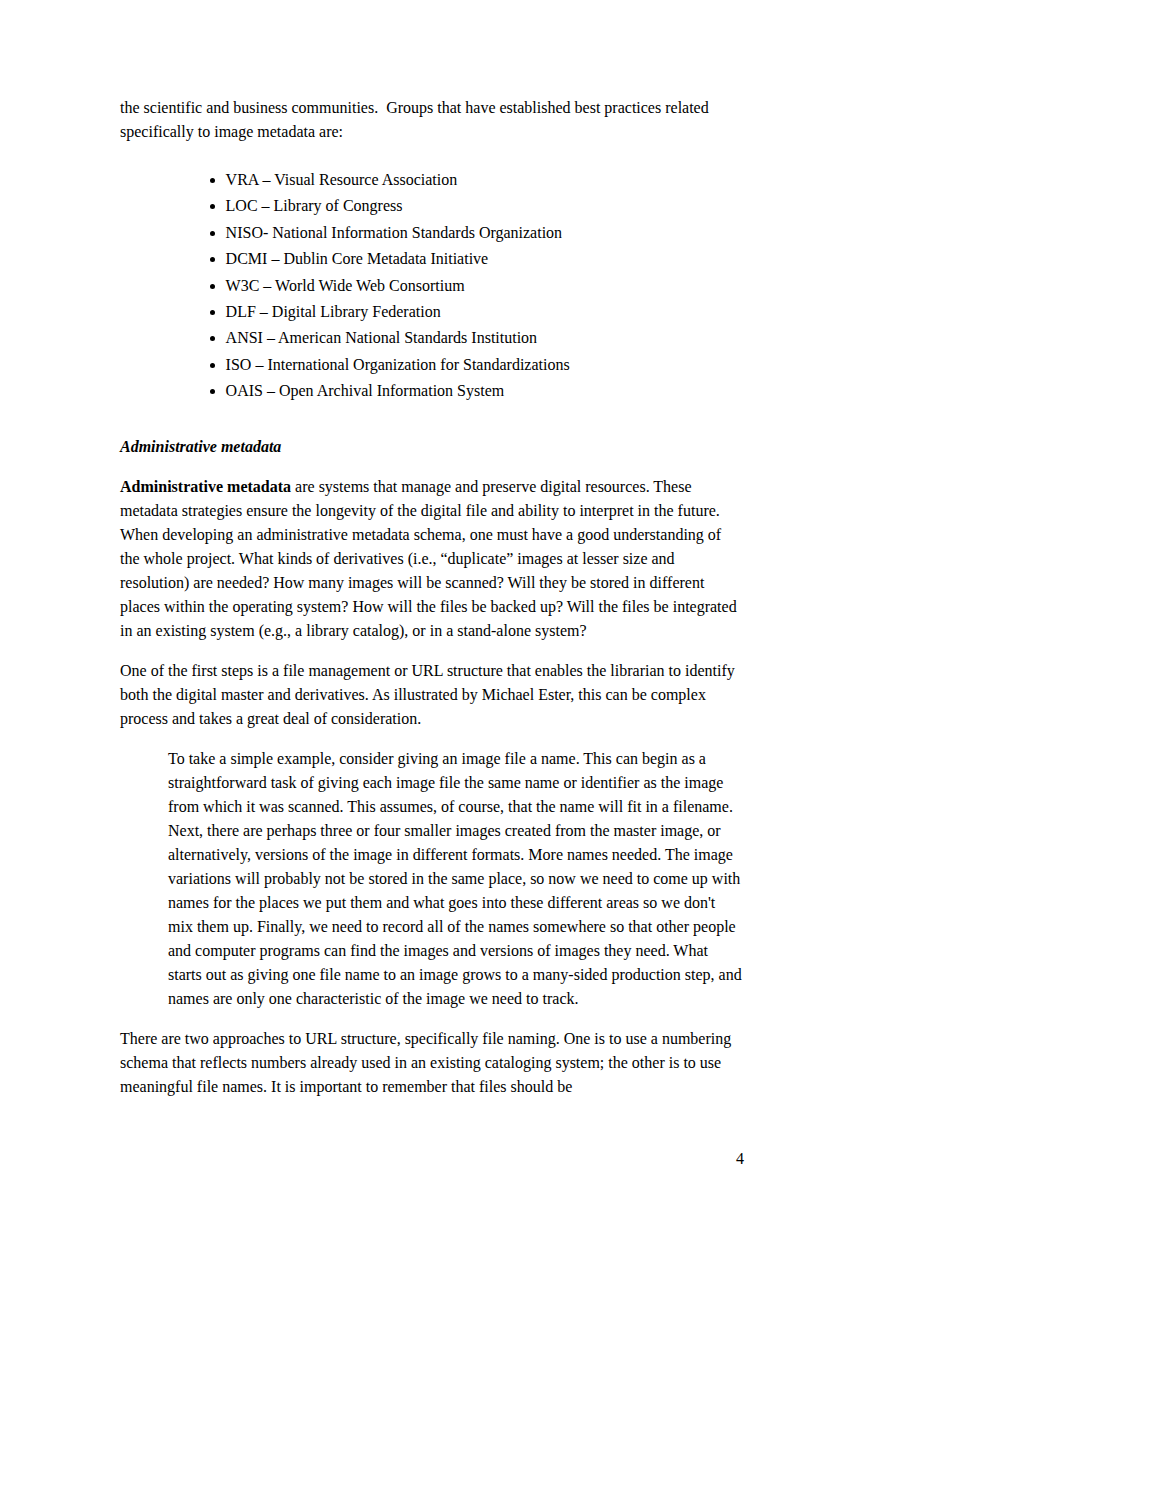the scientific and business communities. Groups that have established best practices related specifically to image metadata are:
VRA – Visual Resource Association
LOC – Library of Congress
NISO- National Information Standards Organization
DCMI – Dublin Core Metadata Initiative
W3C – World Wide Web Consortium
DLF – Digital Library Federation
ANSI – American National Standards Institution
ISO – International Organization for Standardizations
OAIS – Open Archival Information System
Administrative metadata
Administrative metadata are systems that manage and preserve digital resources. These metadata strategies ensure the longevity of the digital file and ability to interpret in the future. When developing an administrative metadata schema, one must have a good understanding of the whole project. What kinds of derivatives (i.e., “duplicate” images at lesser size and resolution) are needed? How many images will be scanned? Will they be stored in different places within the operating system? How will the files be backed up? Will the files be integrated in an existing system (e.g., a library catalog), or in a stand-alone system?
One of the first steps is a file management or URL structure that enables the librarian to identify both the digital master and derivatives. As illustrated by Michael Ester, this can be complex process and takes a great deal of consideration.
To take a simple example, consider giving an image file a name. This can begin as a straightforward task of giving each image file the same name or identifier as the image from which it was scanned. This assumes, of course, that the name will fit in a filename. Next, there are perhaps three or four smaller images created from the master image, or alternatively, versions of the image in different formats. More names needed. The image variations will probably not be stored in the same place, so now we need to come up with names for the places we put them and what goes into these different areas so we don't mix them up. Finally, we need to record all of the names somewhere so that other people and computer programs can find the images and versions of images they need. What starts out as giving one file name to an image grows to a many-sided production step, and names are only one characteristic of the image we need to track.
There are two approaches to URL structure, specifically file naming. One is to use a numbering schema that reflects numbers already used in an existing cataloging system; the other is to use meaningful file names. It is important to remember that files should be
4